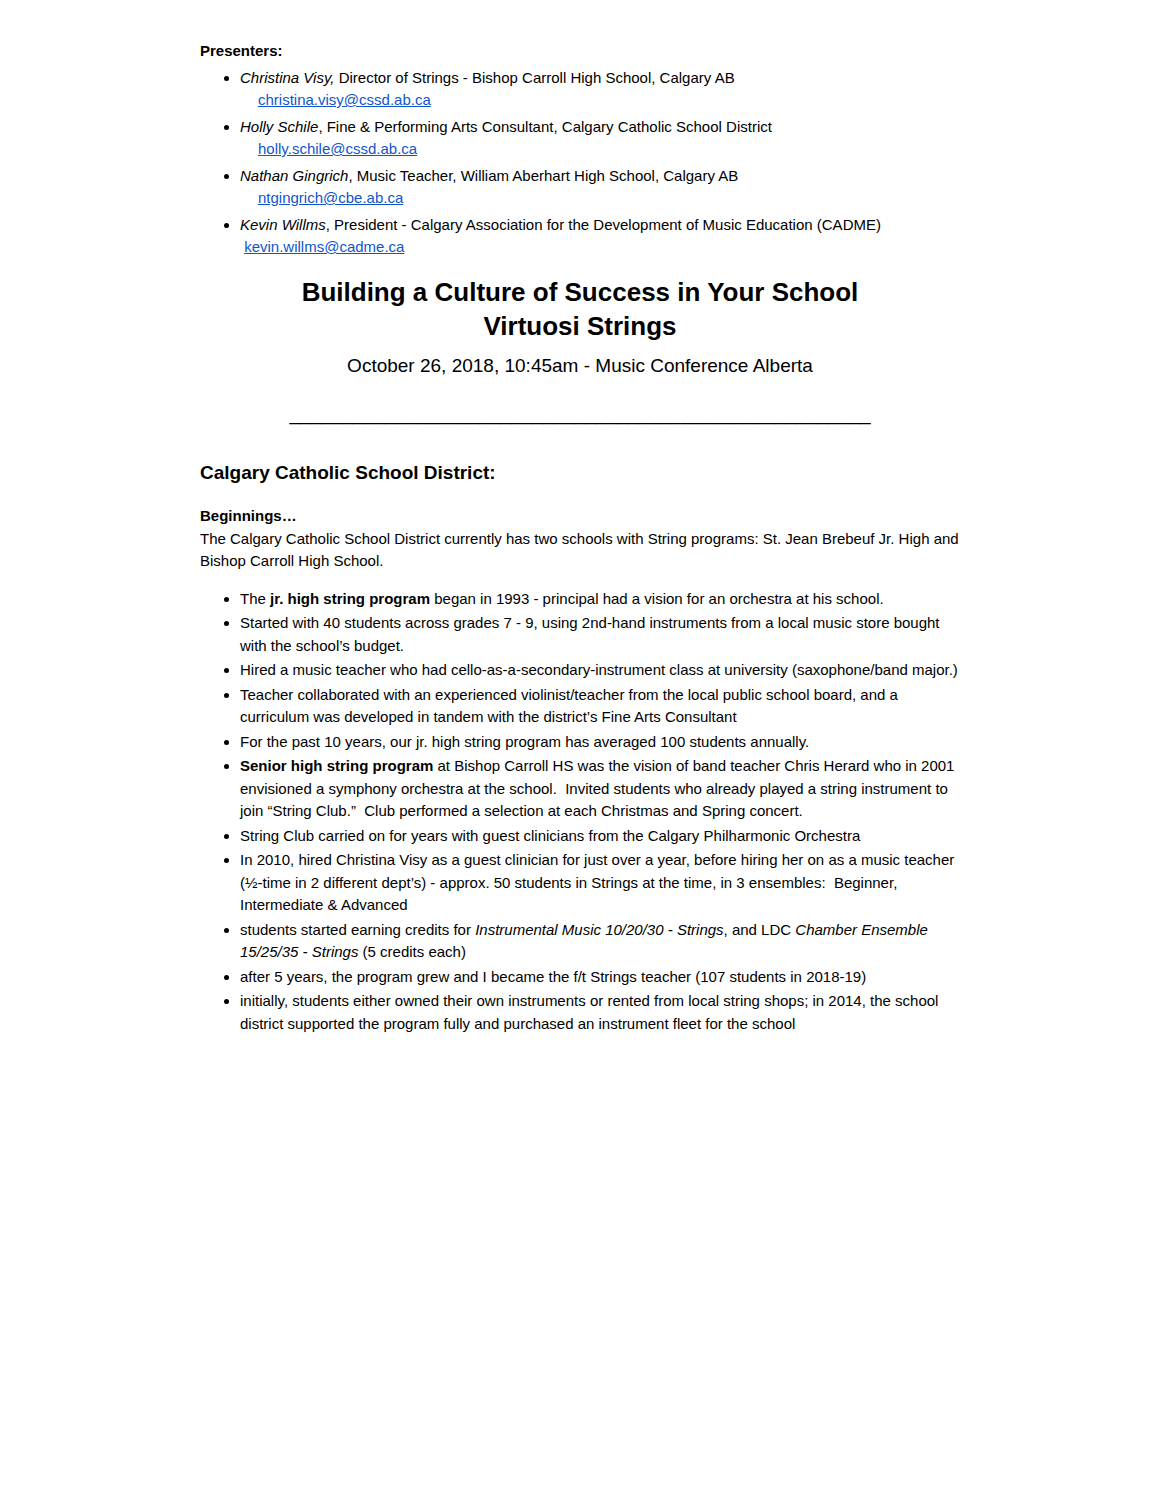Presenters:
Christina Visy, Director of Strings - Bishop Carroll High School, Calgary AB christina.visy@cssd.ab.ca
Holly Schile, Fine & Performing Arts Consultant, Calgary Catholic School District holly.schile@cssd.ab.ca
Nathan Gingrich, Music Teacher, William Aberhart High School, Calgary AB ntgingrich@cbe.ab.ca
Kevin Willms, President - Calgary Association for the Development of Music Education (CADME) kevin.willms@cadme.ca
Building a Culture of Success in Your School Virtuosi Strings
October 26, 2018, 10:45am - Music Conference Alberta
_______________________________________________________
Calgary Catholic School District:
Beginnings…
The Calgary Catholic School District currently has two schools with String programs: St. Jean Brebeuf Jr. High and Bishop Carroll High School.
The jr. high string program began in 1993 - principal had a vision for an orchestra at his school.
Started with 40 students across grades 7 - 9, using 2nd-hand instruments from a local music store bought with the school’s budget.
Hired a music teacher who had cello-as-a-secondary-instrument class at university (saxophone/band major.)
Teacher collaborated with an experienced violinist/teacher from the local public school board, and a curriculum was developed in tandem with the district’s Fine Arts Consultant
For the past 10 years, our jr. high string program has averaged 100 students annually.
Senior high string program at Bishop Carroll HS was the vision of band teacher Chris Herard who in 2001 envisioned a symphony orchestra at the school. Invited students who already played a string instrument to join “String Club.” Club performed a selection at each Christmas and Spring concert.
String Club carried on for years with guest clinicians from the Calgary Philharmonic Orchestra
In 2010, hired Christina Visy as a guest clinician for just over a year, before hiring her on as a music teacher (½-time in 2 different dept’s) - approx. 50 students in Strings at the time, in 3 ensembles: Beginner, Intermediate & Advanced
students started earning credits for Instrumental Music 10/20/30 - Strings, and LDC Chamber Ensemble 15/25/35 - Strings (5 credits each)
after 5 years, the program grew and I became the f/t Strings teacher (107 students in 2018-19)
initially, students either owned their own instruments or rented from local string shops; in 2014, the school district supported the program fully and purchased an instrument fleet for the school